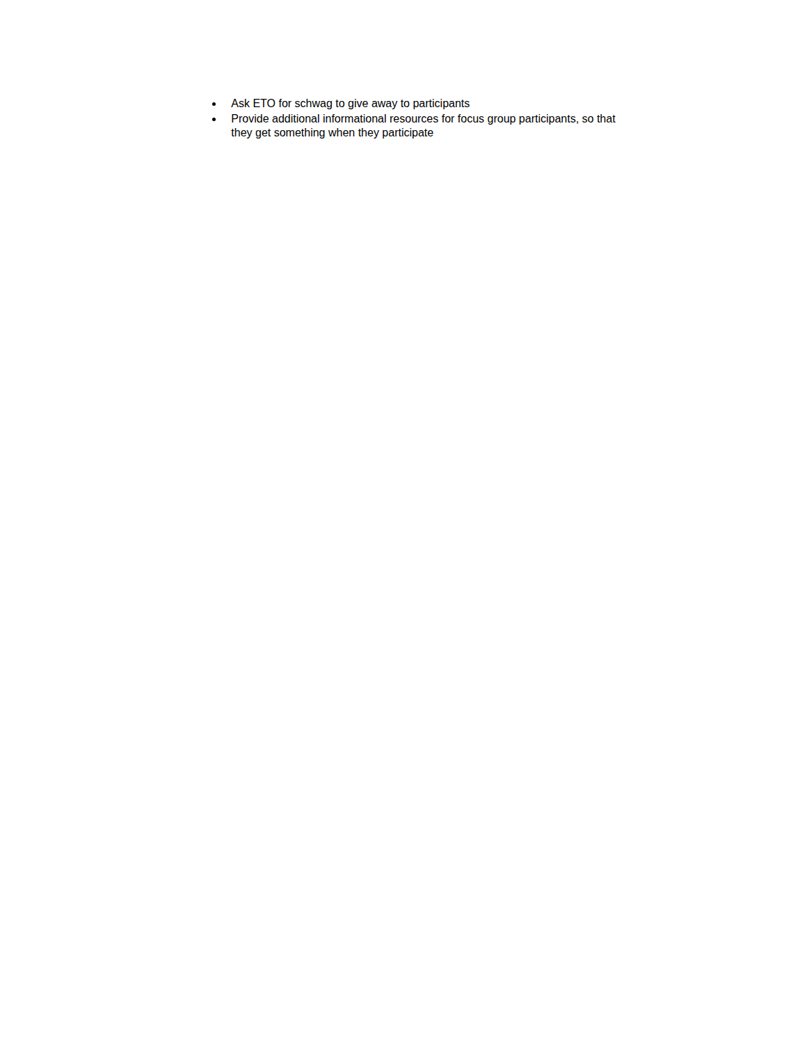Ask ETO for schwag to give away to participants
Provide additional informational resources for focus group participants, so that they get something when they participate